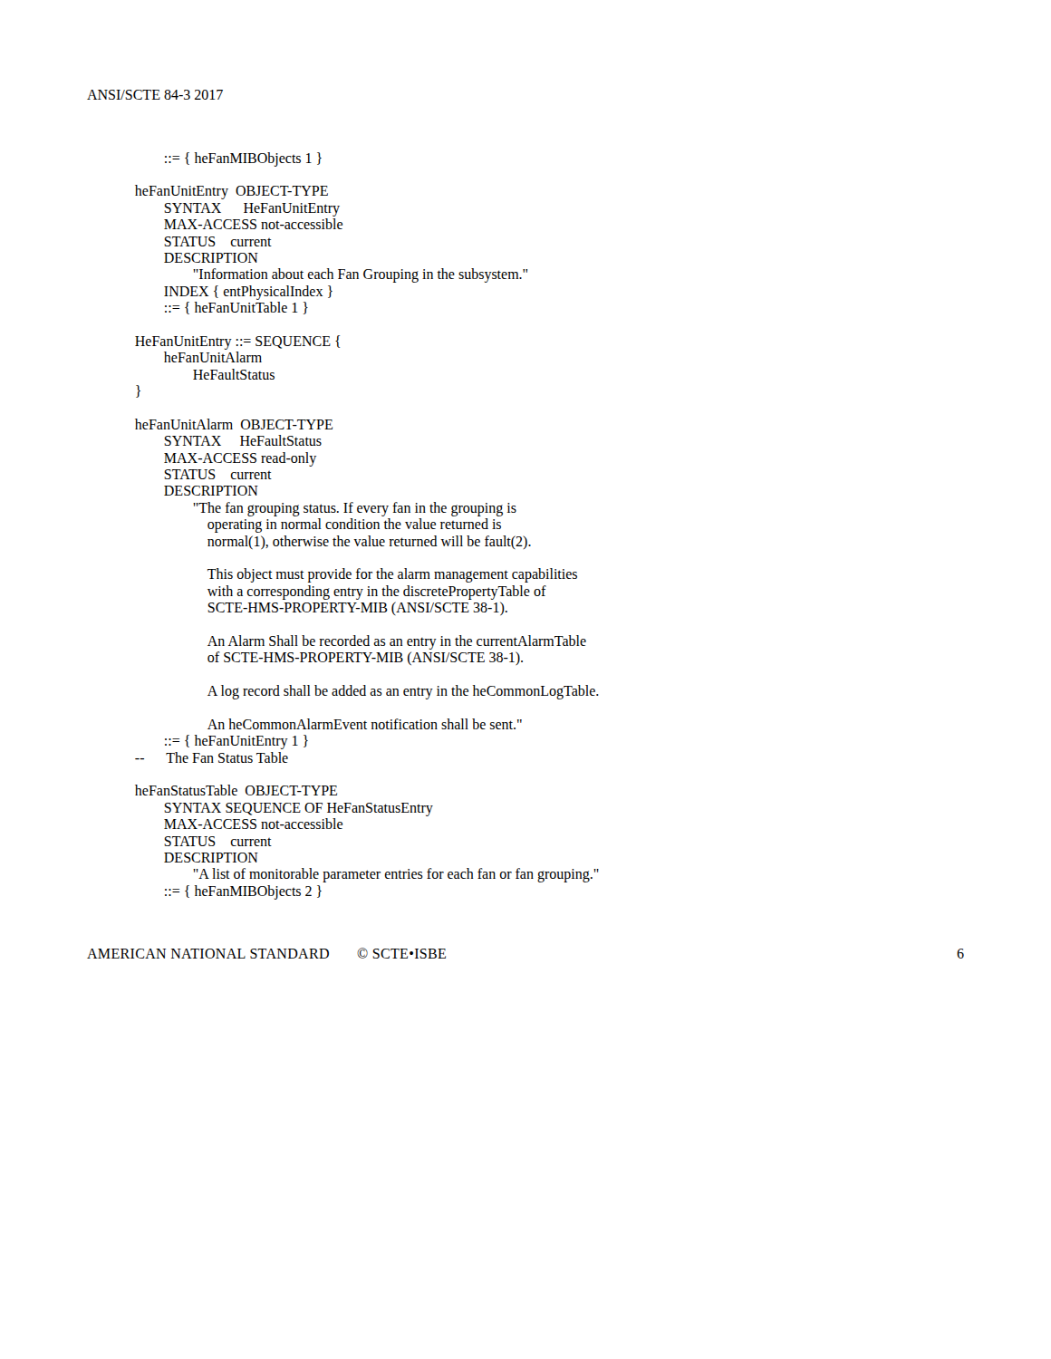ANSI/SCTE 84-3 2017
        ::= { heFanMIBObjects 1 }

heFanUnitEntry  OBJECT-TYPE
        SYNTAX      HeFanUnitEntry
        MAX-ACCESS not-accessible
        STATUS    current
        DESCRIPTION
                "Information about each Fan Grouping in the subsystem."
        INDEX { entPhysicalIndex }
        ::= { heFanUnitTable 1 }

HeFanUnitEntry ::= SEQUENCE {
        heFanUnitAlarm
                HeFaultStatus
}

heFanUnitAlarm  OBJECT-TYPE
        SYNTAX     HeFaultStatus
        MAX-ACCESS read-only
        STATUS    current
        DESCRIPTION
                "The fan grouping status. If every fan in the grouping is
                    operating in normal condition the value returned is
                    normal(1), otherwise the value returned will be fault(2).

                    This object must provide for the alarm management capabilities
                    with a corresponding entry in the discretePropertyTable of
                    SCTE-HMS-PROPERTY-MIB (ANSI/SCTE 38-1).

                    An Alarm Shall be recorded as an entry in the currentAlarmTable
                    of SCTE-HMS-PROPERTY-MIB (ANSI/SCTE 38-1).

                    A log record shall be added as an entry in the heCommonLogTable.

                    An heCommonAlarmEvent notification shall be sent."
        ::= { heFanUnitEntry 1 }
--      The Fan Status Table

heFanStatusTable  OBJECT-TYPE
        SYNTAX SEQUENCE OF HeFanStatusEntry
        MAX-ACCESS not-accessible
        STATUS    current
        DESCRIPTION
                "A list of monitorable parameter entries for each fan or fan grouping."
        ::= { heFanMIBObjects 2 }
AMERICAN NATIONAL STANDARD © SCTE•ISBE 6